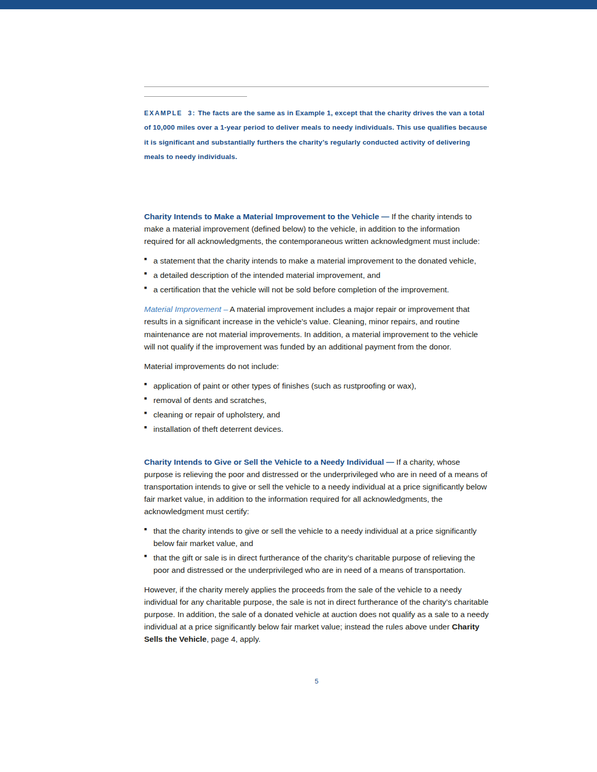EXAMPLE 3: The facts are the same as in Example 1, except that the charity drives the van a total of 10,000 miles over a 1-year period to deliver meals to needy individuals. This use qualifies because it is significant and substantially furthers the charity’s regularly conducted activity of delivering meals to needy individuals.
Charity Intends to Make a Material Improvement to the Vehicle —
If the charity intends to make a material improvement (defined below) to the vehicle, in addition to the information required for all acknowledgments, the contemporaneous written acknowledgment must include:
a statement that the charity intends to make a material improvement to the donated vehicle,
a detailed description of the intended material improvement, and
a certification that the vehicle will not be sold before completion of the improvement.
Material Improvement – A material improvement includes a major repair or improvement that results in a significant increase in the vehicle’s value. Cleaning, minor repairs, and routine maintenance are not material improvements. In addition, a material improvement to the vehicle will not qualify if the improvement was funded by an additional payment from the donor.
Material improvements do not include:
application of paint or other types of finishes (such as rustproofing or wax),
removal of dents and scratches,
cleaning or repair of upholstery, and
installation of theft deterrent devices.
Charity Intends to Give or Sell the Vehicle to a Needy Individual —
If a charity, whose purpose is relieving the poor and distressed or the underprivileged who are in need of a means of transportation intends to give or sell the vehicle to a needy individual at a price significantly below fair market value, in addition to the information required for all acknowledgments, the acknowledgment must certify:
that the charity intends to give or sell the vehicle to a needy individual at a price significantly below fair market value, and
that the gift or sale is in direct furtherance of the charity’s charitable purpose of relieving the poor and distressed or the underprivileged who are in need of a means of transportation.
However, if the charity merely applies the proceeds from the sale of the vehicle to a needy individual for any charitable purpose, the sale is not in direct furtherance of the charity’s charitable purpose. In addition, the sale of a donated vehicle at auction does not qualify as a sale to a needy individual at a price significantly below fair market value; instead the rules above under Charity Sells the Vehicle, page 4, apply.
5